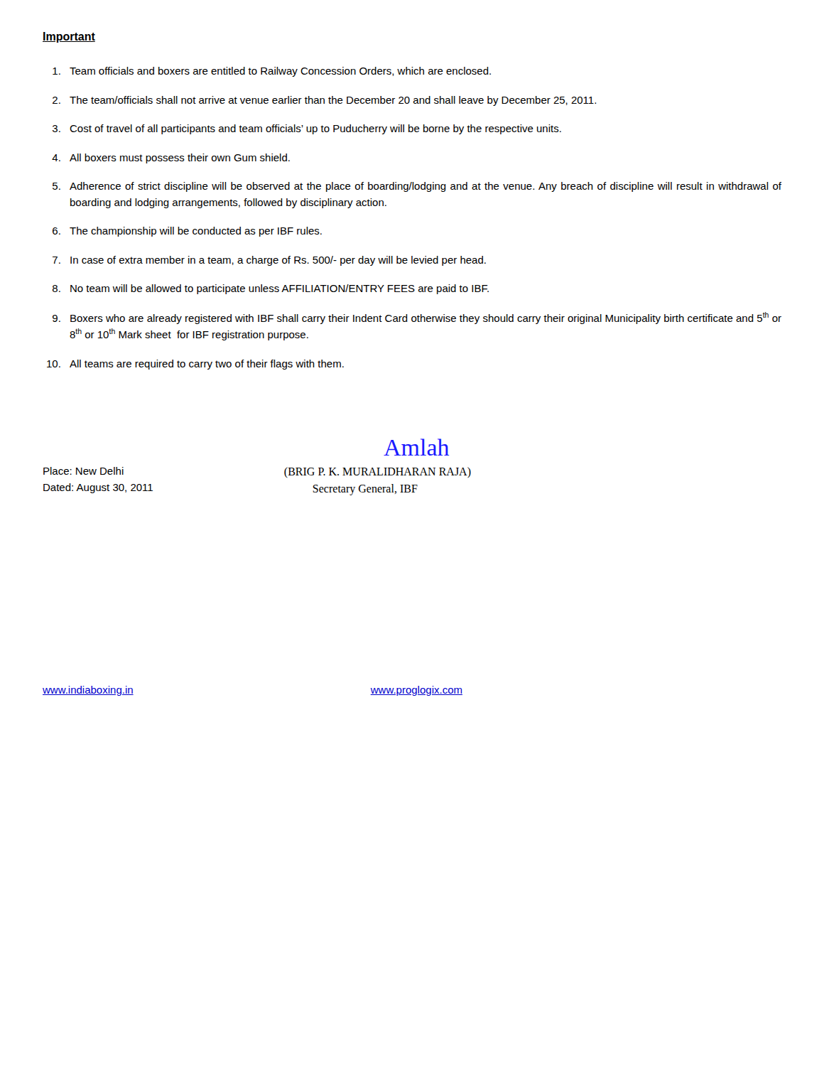Important
Team officials and boxers are entitled to Railway Concession Orders, which are enclosed.
The team/officials shall not arrive at venue earlier than the December 20 and shall leave by December 25, 2011.
Cost of travel of all participants and team officials’ up to Puducherry will be borne by the respective units.
All boxers must possess their own Gum shield.
Adherence of strict discipline will be observed at the place of boarding/lodging and at the venue. Any breach of discipline will result in withdrawal of boarding and lodging arrangements, followed by disciplinary action.
The championship will be conducted as per IBF rules.
In case of extra member in a team, a charge of Rs. 500/- per day will be levied per head.
No team will be allowed to participate unless AFFILIATION/ENTRY FEES are paid to IBF.
Boxers who are already registered with IBF shall carry their Indent Card otherwise they should carry their original Municipality birth certificate and 5th or 8th or 10th Mark sheet for IBF registration purpose.
All teams are required to carry two of their flags with them.
Amlah
Place: New Delhi
Dated: August 30, 2011
(BRIG P. K. MURALIDHARAN RAJA) Secretary General, IBF
www.indiaboxing.in www.proglogix.com